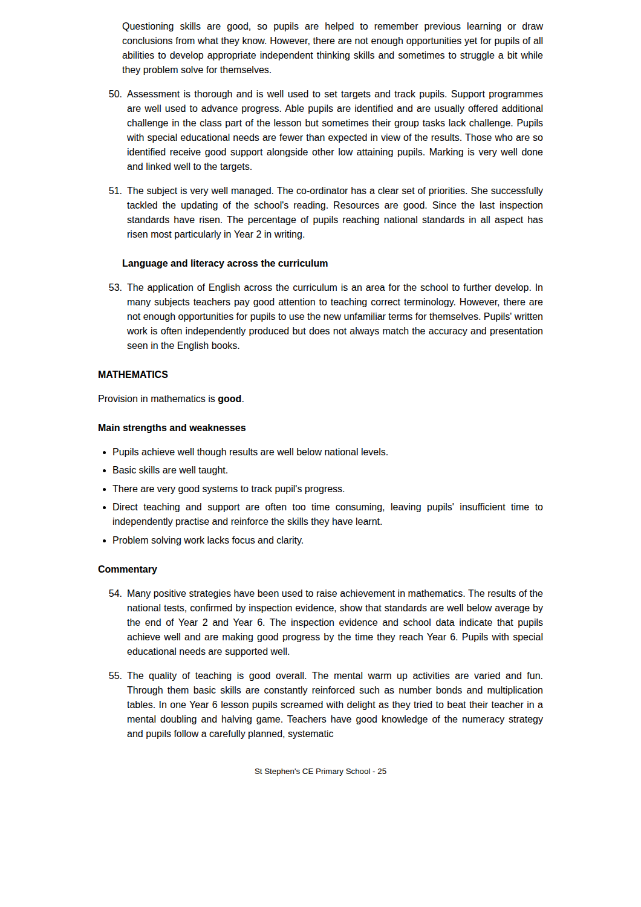Questioning skills are good, so pupils are helped to remember previous learning or draw conclusions from what they know. However, there are not enough opportunities yet for pupils of all abilities to develop appropriate independent thinking skills and sometimes to struggle a bit while they problem solve for themselves.
Assessment is thorough and is well used to set targets and track pupils. Support programmes are well used to advance progress. Able pupils are identified and are usually offered additional challenge in the class part of the lesson but sometimes their group tasks lack challenge. Pupils with special educational needs are fewer than expected in view of the results. Those who are so identified receive good support alongside other low attaining pupils. Marking is very well done and linked well to the targets.
The subject is very well managed. The co-ordinator has a clear set of priorities. She successfully tackled the updating of the school's reading. Resources are good. Since the last inspection standards have risen. The percentage of pupils reaching national standards in all aspect has risen most particularly in Year 2 in writing.
Language and literacy across the curriculum
The application of English across the curriculum is an area for the school to further develop. In many subjects teachers pay good attention to teaching correct terminology. However, there are not enough opportunities for pupils to use the new unfamiliar terms for themselves. Pupils' written work is often independently produced but does not always match the accuracy and presentation seen in the English books.
MATHEMATICS
Provision in mathematics is good.
Main strengths and weaknesses
Pupils achieve well though results are well below national levels.
Basic skills are well taught.
There are very good systems to track pupil's progress.
Direct teaching and support are often too time consuming, leaving pupils' insufficient time to independently practise and reinforce the skills they have learnt.
Problem solving work lacks focus and clarity.
Commentary
Many positive strategies have been used to raise achievement in mathematics. The results of the national tests, confirmed by inspection evidence, show that standards are well below average by the end of Year 2 and Year 6. The inspection evidence and school data indicate that pupils achieve well and are making good progress by the time they reach Year 6. Pupils with special educational needs are supported well.
The quality of teaching is good overall. The mental warm up activities are varied and fun. Through them basic skills are constantly reinforced such as number bonds and multiplication tables. In one Year 6 lesson pupils screamed with delight as they tried to beat their teacher in a mental doubling and halving game. Teachers have good knowledge of the numeracy strategy and pupils follow a carefully planned, systematic
St Stephen's CE Primary School - 25